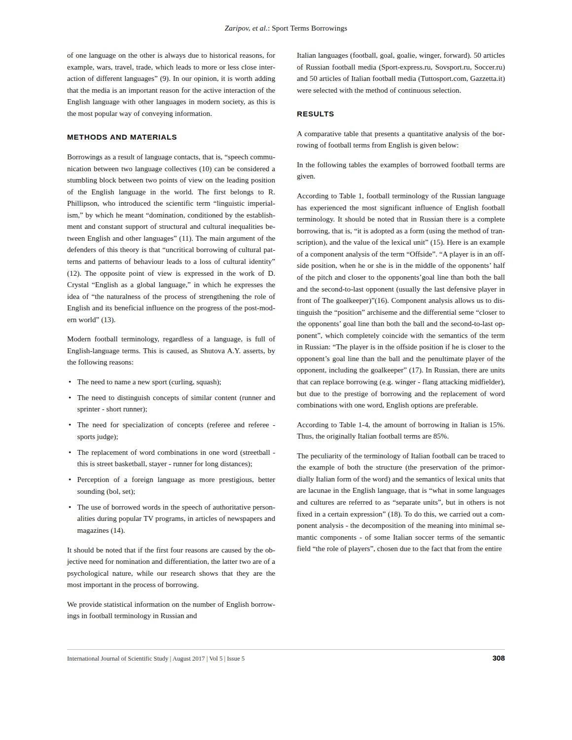Zaripov, et al.: Sport Terms Borrowings
of one language on the other is always due to historical reasons, for example, wars, travel, trade, which leads to more or less close interaction of different languages” (9). In our opinion, it is worth adding that the media is an important reason for the active interaction of the English language with other languages in modern society, as this is the most popular way of conveying information.
Methods and Materials
Borrowings as a result of language contacts, that is, “speech communication between two language collectives (10) can be considered a stumbling block between two points of view on the leading position of the English language in the world. The first belongs to R. Phillipson, who introduced the scientific term “linguistic imperialism,” by which he meant “domination, conditioned by the establishment and constant support of structural and cultural inequalities between English and other languages” (11). The main argument of the defenders of this theory is that “uncritical borrowing of cultural patterns and patterns of behaviour leads to a loss of cultural identity” (12). The opposite point of view is expressed in the work of D. Crystal “English as a global language,” in which he expresses the idea of “the naturalness of the process of strengthening the role of English and its beneficial influence on the progress of the post-modern world” (13).
Modern football terminology, regardless of a language, is full of English-language terms. This is caused, as Shutova A.Y. asserts, by the following reasons:
The need to name a new sport (curling, squash);
The need to distinguish concepts of similar content (runner and sprinter - short runner);
The need for specialization of concepts (referee and referee - sports judge);
The replacement of word combinations in one word (streetball - this is street basketball, stayer - runner for long distances);
Perception of a foreign language as more prestigious, better sounding (bol, set);
The use of borrowed words in the speech of authoritative personalities during popular TV programs, in articles of newspapers and magazines (14).
It should be noted that if the first four reasons are caused by the objective need for nomination and differentiation, the latter two are of a psychological nature, while our research shows that they are the most important in the process of borrowing.
We provide statistical information on the number of English borrowings in football terminology in Russian and
Italian languages (football, goal, goalie, winger, forward). 50 articles of Russian football media (Sport-express.ru, Sovsport.ru, Soccer.ru) and 50 articles of Italian football media (Tuttosport.com, Gazzetta.it) were selected with the method of continuous selection.
Results
A comparative table that presents a quantitative analysis of the borrowing of football terms from English is given below:
In the following tables the examples of borrowed football terms are given.
According to Table 1, football terminology of the Russian language has experienced the most significant influence of English football terminology. It should be noted that in Russian there is a complete borrowing, that is, “it is adopted as a form (using the method of transcription), and the value of the lexical unit” (15). Here is an example of a component analysis of the term “Offside”. “A player is in an offside position, when he or she is in the middle of the opponents’ half of the pitch and closer to the opponents’goal line than both the ball and the second-to-last opponent (usually the last defensive player in front of The goalkeeper)”(16). Component analysis allows us to distinguish the “position” archiseme and the differential seme “closer to the opponents’ goal line than both the ball and the second-to-last opponent”, which completely coincide with the semantics of the term in Russian: “The player is in the offside position if he is closer to the opponent’s goal line than the ball and the penultimate player of the opponent, including the goalkeeper” (17). In Russian, there are units that can replace borrowing (e.g. winger - flang attacking midfielder), but due to the prestige of borrowing and the replacement of word combinations with one word, English options are preferable.
According to Table 1-4, the amount of borrowing in Italian is 15%. Thus, the originally Italian football terms are 85%.
The peculiarity of the terminology of Italian football can be traced to the example of both the structure (the preservation of the primordially Italian form of the word) and the semantics of lexical units that are lacunae in the English language, that is “what in some languages and cultures are referred to as “separate units”, but in others is not fixed in a certain expression” (18). To do this, we carried out a component analysis - the decomposition of the meaning into minimal semantic components - of some Italian soccer terms of the semantic field “the role of players”, chosen due to the fact that from the entire
International Journal of Scientific Study | August 2017 | Vol 5 | Issue 5
308